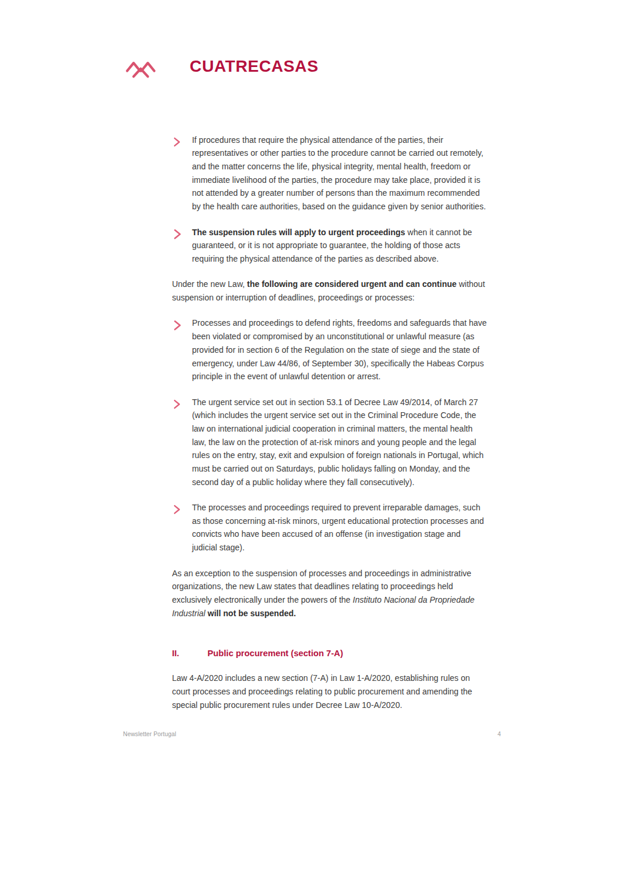CUATRECASAS
If procedures that require the physical attendance of the parties, their representatives or other parties to the procedure cannot be carried out remotely, and the matter concerns the life, physical integrity, mental health, freedom or immediate livelihood of the parties, the procedure may take place, provided it is not attended by a greater number of persons than the maximum recommended by the health care authorities, based on the guidance given by senior authorities.
The suspension rules will apply to urgent proceedings when it cannot be guaranteed, or it is not appropriate to guarantee, the holding of those acts requiring the physical attendance of the parties as described above.
Under the new Law, the following are considered urgent and can continue without suspension or interruption of deadlines, proceedings or processes:
Processes and proceedings to defend rights, freedoms and safeguards that have been violated or compromised by an unconstitutional or unlawful measure (as provided for in section 6 of the Regulation on the state of siege and the state of emergency, under Law 44/86, of September 30), specifically the Habeas Corpus principle in the event of unlawful detention or arrest.
The urgent service set out in section 53.1 of Decree Law 49/2014, of March 27 (which includes the urgent service set out in the Criminal Procedure Code, the law on international judicial cooperation in criminal matters, the mental health law, the law on the protection of at-risk minors and young people and the legal rules on the entry, stay, exit and expulsion of foreign nationals in Portugal, which must be carried out on Saturdays, public holidays falling on Monday, and the second day of a public holiday where they fall consecutively).
The processes and proceedings required to prevent irreparable damages, such as those concerning at-risk minors, urgent educational protection processes and convicts who have been accused of an offense (in investigation stage and judicial stage).
As an exception to the suspension of processes and proceedings in administrative organizations, the new Law states that deadlines relating to proceedings held exclusively electronically under the powers of the Instituto Nacional da Propriedade Industrial will not be suspended.
II. Public procurement (section 7-A)
Law 4-A/2020 includes a new section (7-A) in Law 1-A/2020, establishing rules on court processes and proceedings relating to public procurement and amending the special public procurement rules under Decree Law 10-A/2020.
Newsletter Portugal 4